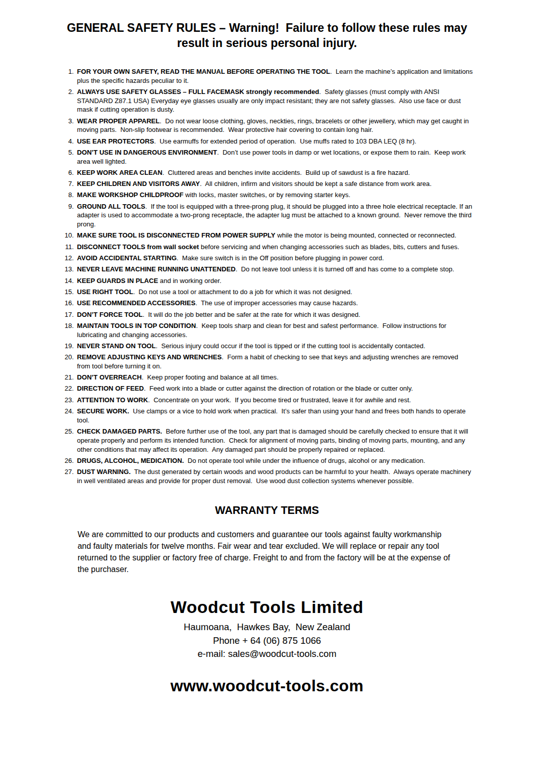GENERAL SAFETY RULES – Warning! Failure to follow these rules may result in serious personal injury.
FOR YOUR OWN SAFETY, READ THE MANUAL BEFORE OPERATING THE TOOL. Learn the machine’s application and limitations plus the specific hazards peculiar to it.
ALWAYS USE SAFETY GLASSES – FULL FACEMASK strongly recommended. Safety glasses (must comply with ANSI STANDARD Z87.1 USA) Everyday eye glasses usually are only impact resistant; they are not safety glasses. Also use face or dust mask if cutting operation is dusty.
WEAR PROPER APPAREL. Do not wear loose clothing, gloves, neckties, rings, bracelets or other jewellery, which may get caught in moving parts. Non-slip footwear is recommended. Wear protective hair covering to contain long hair.
USE EAR PROTECTORS. Use earmuffs for extended period of operation. Use muffs rated to 103 DBA LEQ (8 hr).
DON’T USE IN DANGEROUS ENVIRONMENT. Don’t use power tools in damp or wet locations, or expose them to rain. Keep work area well lighted.
KEEP WORK AREA CLEAN. Cluttered areas and benches invite accidents. Build up of sawdust is a fire hazard.
KEEP CHILDREN AND VISITORS AWAY. All children, infirm and visitors should be kept a safe distance from work area.
MAKE WORKSHOP CHILDPROOF with locks, master switches, or by removing starter keys.
GROUND ALL TOOLS. If the tool is equipped with a three-prong plug, it should be plugged into a three hole electrical receptacle. If an adapter is used to accommodate a two-prong receptacle, the adapter lug must be attached to a known ground. Never remove the third prong.
MAKE SURE TOOL IS DISCONNECTED FROM POWER SUPPLY while the motor is being mounted, connected or reconnected.
DISCONNECT TOOLS from wall socket before servicing and when changing accessories such as blades, bits, cutters and fuses.
AVOID ACCIDENTAL STARTING. Make sure switch is in the Off position before plugging in power cord.
NEVER LEAVE MACHINE RUNNING UNATTENDED. Do not leave tool unless it is turned off and has come to a complete stop.
KEEP GUARDS IN PLACE and in working order.
USE RIGHT TOOL. Do not use a tool or attachment to do a job for which it was not designed.
USE RECOMMENDED ACCESSORIES. The use of improper accessories may cause hazards.
DON’T FORCE TOOL. It will do the job better and be safer at the rate for which it was designed.
MAINTAIN TOOLS IN TOP CONDITION. Keep tools sharp and clean for best and safest performance. Follow instructions for lubricating and changing accessories.
NEVER STAND ON TOOL. Serious injury could occur if the tool is tipped or if the cutting tool is accidentally contacted.
REMOVE ADJUSTING KEYS AND WRENCHES. Form a habit of checking to see that keys and adjusting wrenches are removed from tool before turning it on.
DON’T OVERREACH. Keep proper footing and balance at all times.
DIRECTION OF FEED. Feed work into a blade or cutter against the direction of rotation or the blade or cutter only.
ATTENTION TO WORK. Concentrate on your work. If you become tired or frustrated, leave it for awhile and rest.
SECURE WORK. Use clamps or a vice to hold work when practical. It’s safer than using your hand and frees both hands to operate tool.
CHECK DAMAGED PARTS. Before further use of the tool, any part that is damaged should be carefully checked to ensure that it will operate properly and perform its intended function. Check for alignment of moving parts, binding of moving parts, mounting, and any other conditions that may affect its operation. Any damaged part should be properly repaired or replaced.
DRUGS, ALCOHOL, MEDICATION. Do not operate tool while under the influence of drugs, alcohol or any medication.
DUST WARNING. The dust generated by certain woods and wood products can be harmful to your health. Always operate machinery in well ventilated areas and provide for proper dust removal. Use wood dust collection systems whenever possible.
WARRANTY TERMS
We are committed to our products and customers and guarantee our tools against faulty workmanship and faulty materials for twelve months. Fair wear and tear excluded. We will replace or repair any tool returned to the supplier or factory free of charge. Freight to and from the factory will be at the expense of the purchaser.
Woodcut Tools Limited
Haumoana, Hawkes Bay, New Zealand
Phone + 64 (06) 875 1066
e-mail: sales@woodcut-tools.com
www.woodcut-tools.com